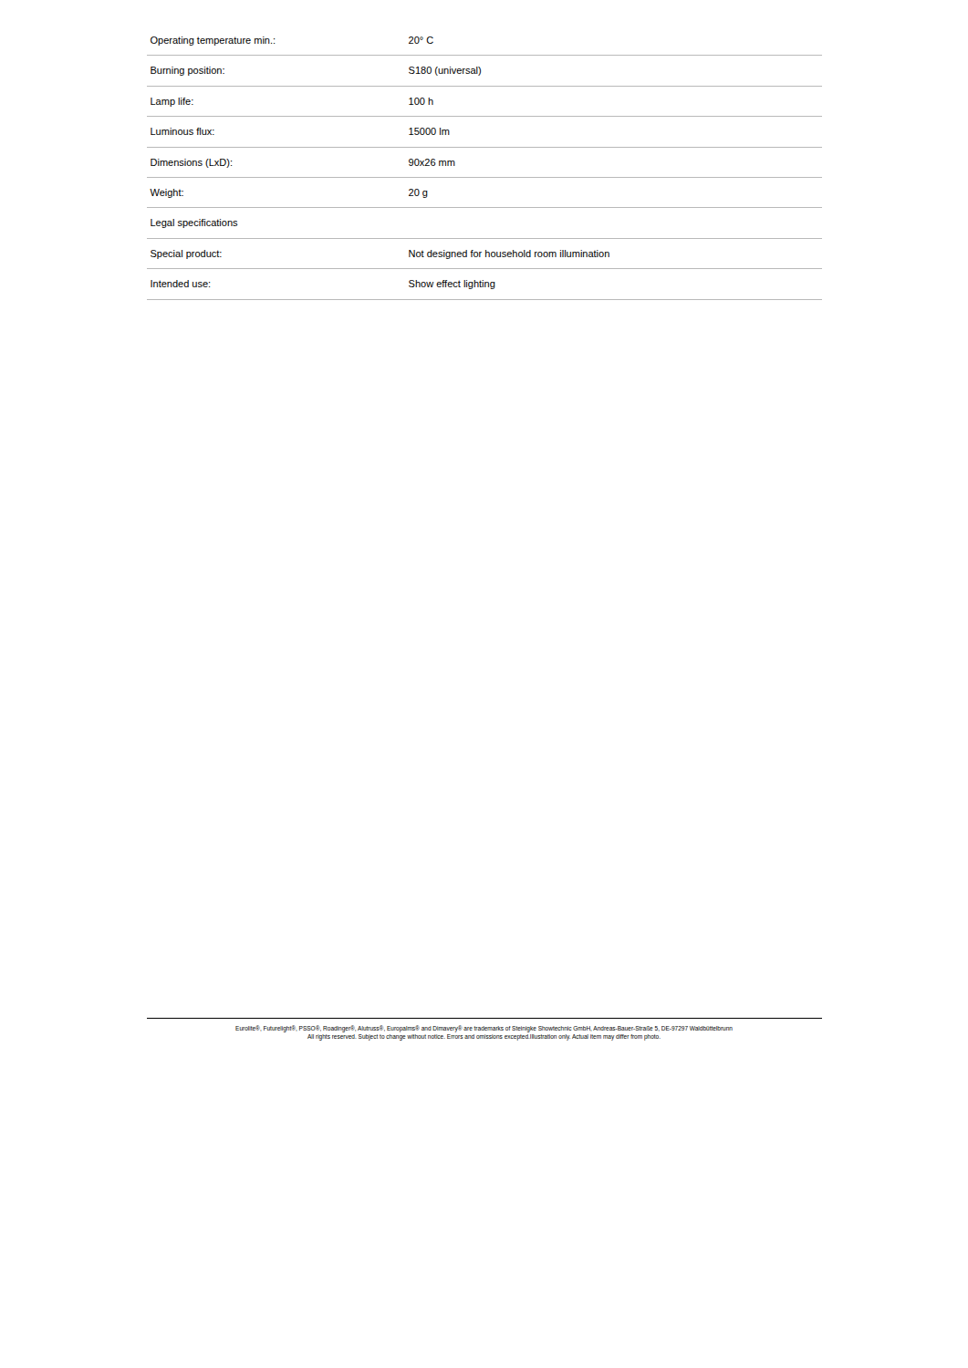| Operating temperature min.: | 20° C |
| Burning position: | S180 (universal) |
| Lamp life: | 100 h |
| Luminous flux: | 15000 lm |
| Dimensions (LxD): | 90x26 mm |
| Weight: | 20 g |
| Legal specifications | |
| Special product: | Not designed for household room illumination |
| Intended use: | Show effect lighting |
Eurolite®, Futurelight®, PSSO®, Roadinger®, Alutruss®, Europalms® and Dimavery® are trademarks of Steinigke Showtechnic GmbH, Andreas-Bauer-Straße 5, DE-97297 Waldbüttelbrunn
All rights reserved. Subject to change without notice. Errors and omissions excepted.Illustration only. Actual item may differ from photo.